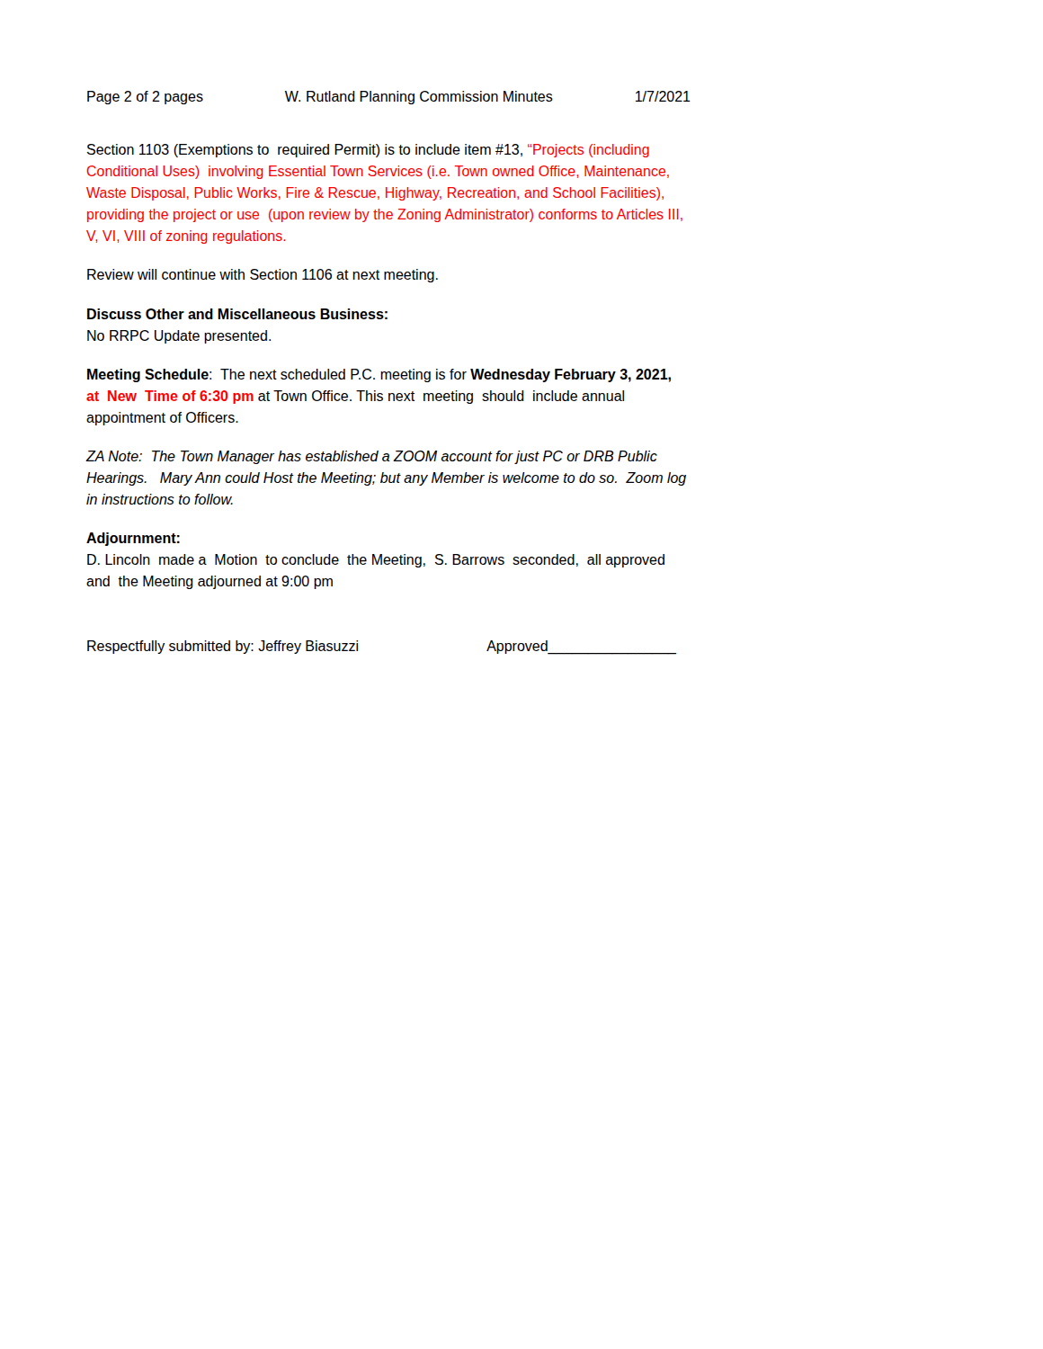Page 2 of 2 pages
W. Rutland Planning Commission Minutes
1/7/2021
Section 1103 (Exemptions to required Permit) is to include item #13, “Projects (including Conditional Uses) involving Essential Town Services (i.e. Town owned Office, Maintenance, Waste Disposal, Public Works, Fire & Rescue, Highway, Recreation, and School Facilities), providing the project or use (upon review by the Zoning Administrator) conforms to Articles III, V, VI, VIII of zoning regulations.
Review will continue with Section 1106 at next meeting.
Discuss Other and Miscellaneous Business:
No RRPC Update presented.
Meeting Schedule: The next scheduled P.C. meeting is for Wednesday February 3, 2021, at New Time of 6:30 pm at Town Office. This next meeting should include annual appointment of Officers.
ZA Note: The Town Manager has established a ZOOM account for just PC or DRB Public Hearings. Mary Ann could Host the Meeting; but any Member is welcome to do so. Zoom log in instructions to follow.
Adjournment:
D. Lincoln made a Motion to conclude the Meeting, S. Barrows seconded, all approved and the Meeting adjourned at 9:00 pm
Respectfully submitted by: Jeffrey Biasuzzi
Approved________________